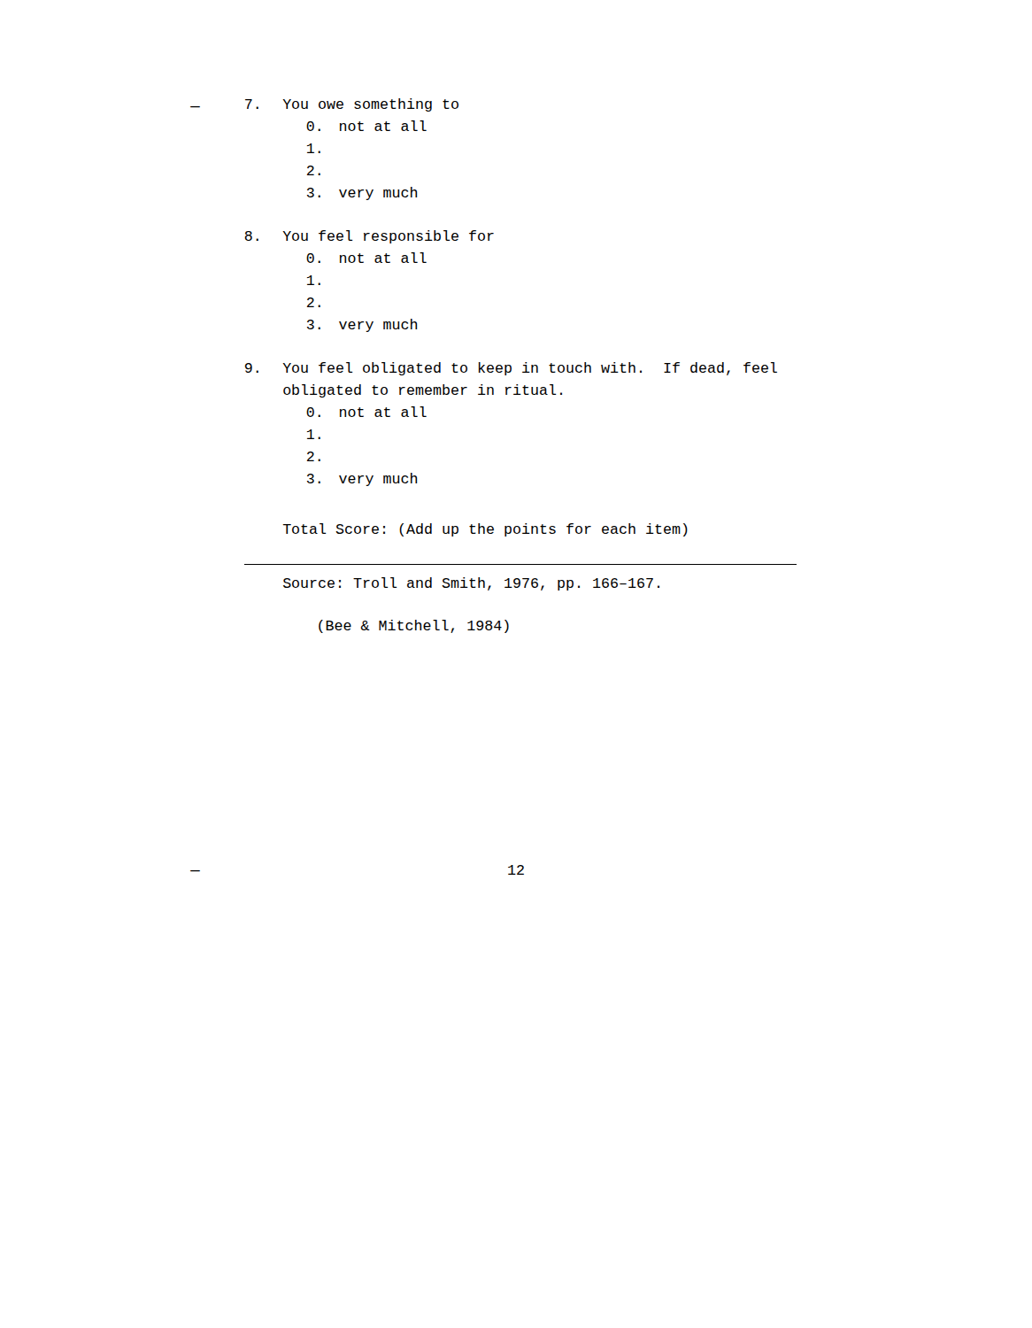—
7.
You owe something to
0. not at all
1.
2.
3. very much
8.
You feel responsible for
0. not at all
1.
2.
3. very much
9.
You feel obligated to keep in touch with. If dead, feel obligated to remember in ritual.
0. not at all
1.
2.
3. very much
Total Score: (Add up the points for each item)
Source: Troll and Smith, 1976, pp. 166–167.
(Bee & Mitchell, 1984)
—
12